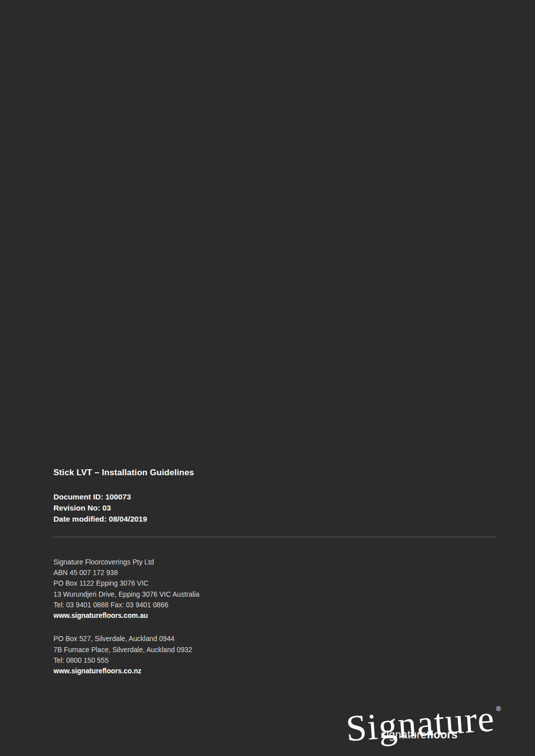Stick LVT – Installation Guidelines
Document ID: 100073 Revision No: 03 Date modified: 08/04/2019
Signature Floorcoverings Pty Ltd
ABN 45 007 172 938
PO Box 1122 Epping 3076 VIC
13 Wurundjeri Drive, Epping 3076 VIC Australia
Tel: 03 9401 0888 Fax: 03 9401 0866
www.signaturefloors.com.au PO Box 527, Silverdale, Auckland 0944
7B Furnace Place, Silverdale, Auckland 0932
Tel: 0800 150 555
www.signaturefloors.co.nz
® Signature signaturefloors